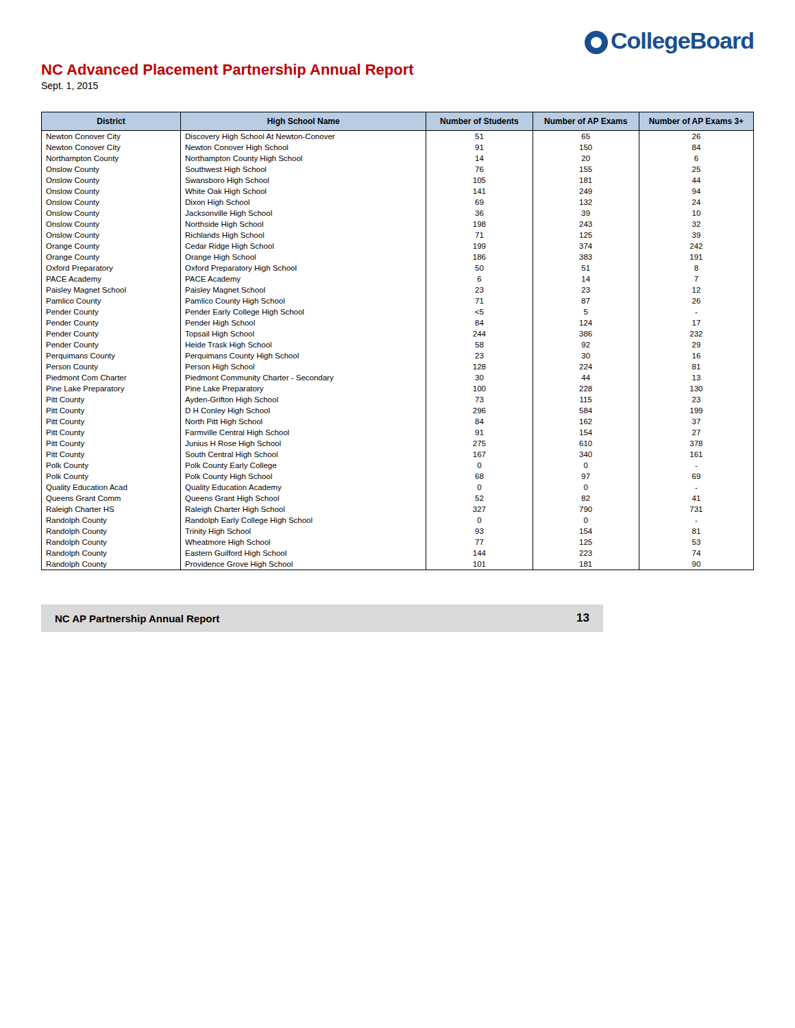CollegeBoard
NC Advanced Placement Partnership Annual Report
Sept. 1, 2015
| District | High School Name | Number of Students | Number of AP Exams | Number of AP Exams 3+ |
| --- | --- | --- | --- | --- |
| Newton Conover City | Discovery High School At Newton-Conover | 51 | 65 | 26 |
| Newton Conover City | Newton Conover High School | 91 | 150 | 84 |
| Northampton County | Northampton County High School | 14 | 20 | 6 |
| Onslow County | Southwest High School | 76 | 155 | 25 |
| Onslow County | Swansboro High School | 105 | 181 | 44 |
| Onslow County | White Oak High School | 141 | 249 | 94 |
| Onslow County | Dixon High School | 69 | 132 | 24 |
| Onslow County | Jacksonville High School | 36 | 39 | 10 |
| Onslow County | Northside High School | 198 | 243 | 32 |
| Onslow County | Richlands High School | 71 | 125 | 39 |
| Orange County | Cedar Ridge High School | 199 | 374 | 242 |
| Orange County | Orange High School | 186 | 383 | 191 |
| Oxford Preparatory | Oxford Preparatory High School | 50 | 51 | 8 |
| PACE Academy | PACE Academy | 6 | 14 | 7 |
| Paisley Magnet School | Paisley Magnet School | 23 | 23 | 12 |
| Pamlico County | Pamlico County High School | 71 | 87 | 26 |
| Pender County | Pender Early College High School | <5 | 5 | - |
| Pender County | Pender High School | 84 | 124 | 17 |
| Pender County | Topsail High School | 244 | 386 | 232 |
| Pender County | Heide Trask High School | 58 | 92 | 29 |
| Perquimans County | Perquimans County High School | 23 | 30 | 16 |
| Person County | Person High School | 128 | 224 | 81 |
| Piedmont Com Charter | Piedmont Community Charter - Secondary | 30 | 44 | 13 |
| Pine Lake Preparatory | Pine Lake Preparatory | 100 | 228 | 130 |
| Pitt County | Ayden-Grifton High School | 73 | 115 | 23 |
| Pitt County | D H Conley High School | 296 | 584 | 199 |
| Pitt County | North Pitt High School | 84 | 162 | 37 |
| Pitt County | Farmville Central High School | 91 | 154 | 27 |
| Pitt County | Junius H Rose High School | 275 | 610 | 378 |
| Pitt County | South Central High School | 167 | 340 | 161 |
| Polk County | Polk County Early College | 0 | 0 | - |
| Polk County | Polk County High School | 68 | 97 | 69 |
| Quality Education Acad | Quality Education Academy | 0 | 0 | - |
| Queens Grant Comm | Queens Grant High School | 52 | 82 | 41 |
| Raleigh Charter HS | Raleigh Charter High School | 327 | 790 | 731 |
| Randolph County | Randolph Early College High School | 0 | 0 | - |
| Randolph County | Trinity High School | 93 | 154 | 81 |
| Randolph County | Wheatmore High School | 77 | 125 | 53 |
| Randolph County | Eastern Guilford High School | 144 | 223 | 74 |
| Randolph County | Providence Grove High School | 101 | 181 | 90 |
NC AP Partnership Annual Report 13